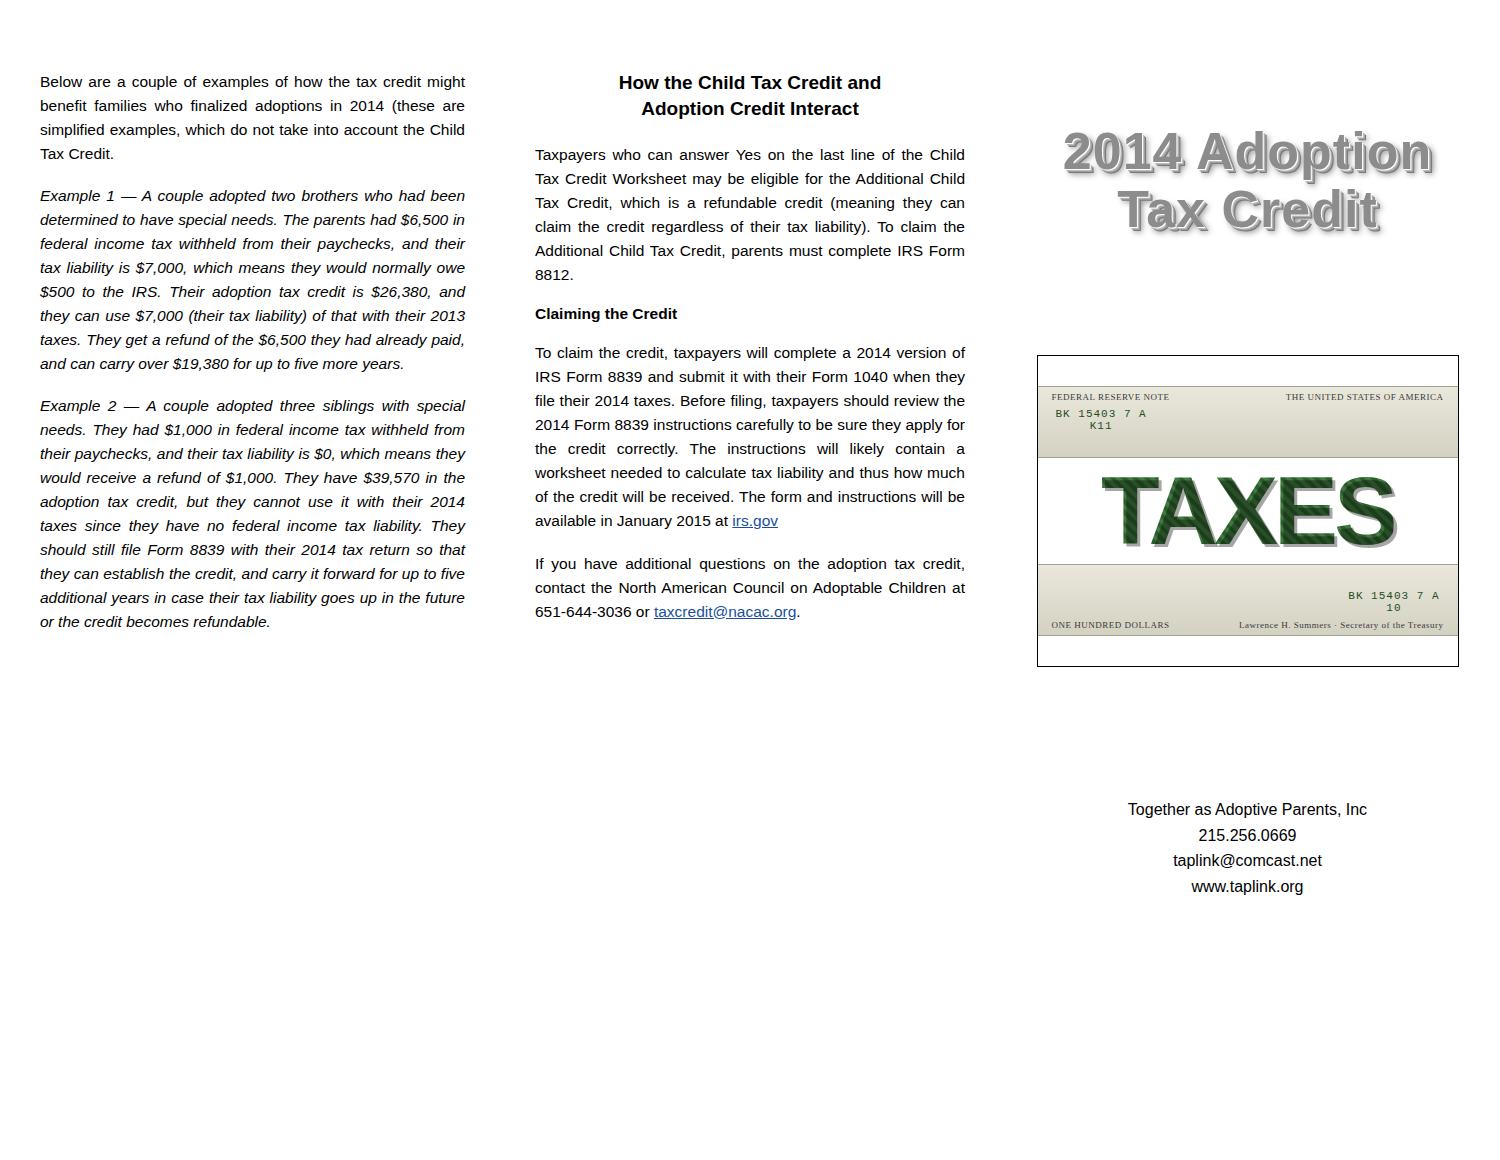Below are a couple of examples of how the tax credit might benefit families who finalized adoptions in 2014 (these are simplified examples, which do not take into account the Child Tax Credit.
Example 1 — A couple adopted two brothers who had been determined to have special needs. The parents had $6,500 in federal income tax withheld from their paychecks, and their tax liability is $7,000, which means they would normally owe $500 to the IRS. Their adoption tax credit is $26,380, and they can use $7,000 (their tax liability) of that with their 2013 taxes. They get a refund of the $6,500 they had already paid, and can carry over $19,380 for up to five more years.
Example 2 — A couple adopted three siblings with special needs. They had $1,000 in federal income tax withheld from their paychecks, and their tax liability is $0, which means they would receive a refund of $1,000. They have $39,570 in the adoption tax credit, but they cannot use it with their 2014 taxes since they have no federal income tax liability. They should still file Form 8839 with their 2014 tax return so that they can establish the credit, and carry it forward for up to five additional years in case their tax liability goes up in the future or the credit becomes refundable.
How the Child Tax Credit and
Adoption Credit Interact
Taxpayers who can answer Yes on the last line of the Child Tax Credit Worksheet may be eligible for the Additional Child Tax Credit, which is a refundable credit (meaning they can claim the credit regardless of their tax liability). To claim the Additional Child Tax Credit, parents must complete IRS Form 8812.
Claiming the Credit
To claim the credit, taxpayers will complete a 2014 version of IRS Form 8839 and submit it with their Form 1040 when they file their 2014 taxes. Before filing, taxpayers should review the 2014 Form 8839 instructions carefully to be sure they apply for the credit correctly. The instructions will likely contain a worksheet needed to calculate tax liability and thus how much of the credit will be received. The form and instructions will be available in January 2015 at irs.gov
If you have additional questions on the adoption tax credit, contact the North American Council on Adoptable Children at 651-644-3036 or taxcredit@nacac.org.
2014 Adoption Tax Credit
FEDERAL RESERVE NOTE
THE UNITED STATES OF AMERICA
ONE HUNDRED DOLLARS
Lawrence H. Summers · Secretary of the Treasury
BK 15403 7 A
K11
BK 15403 7 A
10
TAXES
Together as Adoptive Parents, Inc
215.256.0669
taplink@comcast.net
www.taplink.org